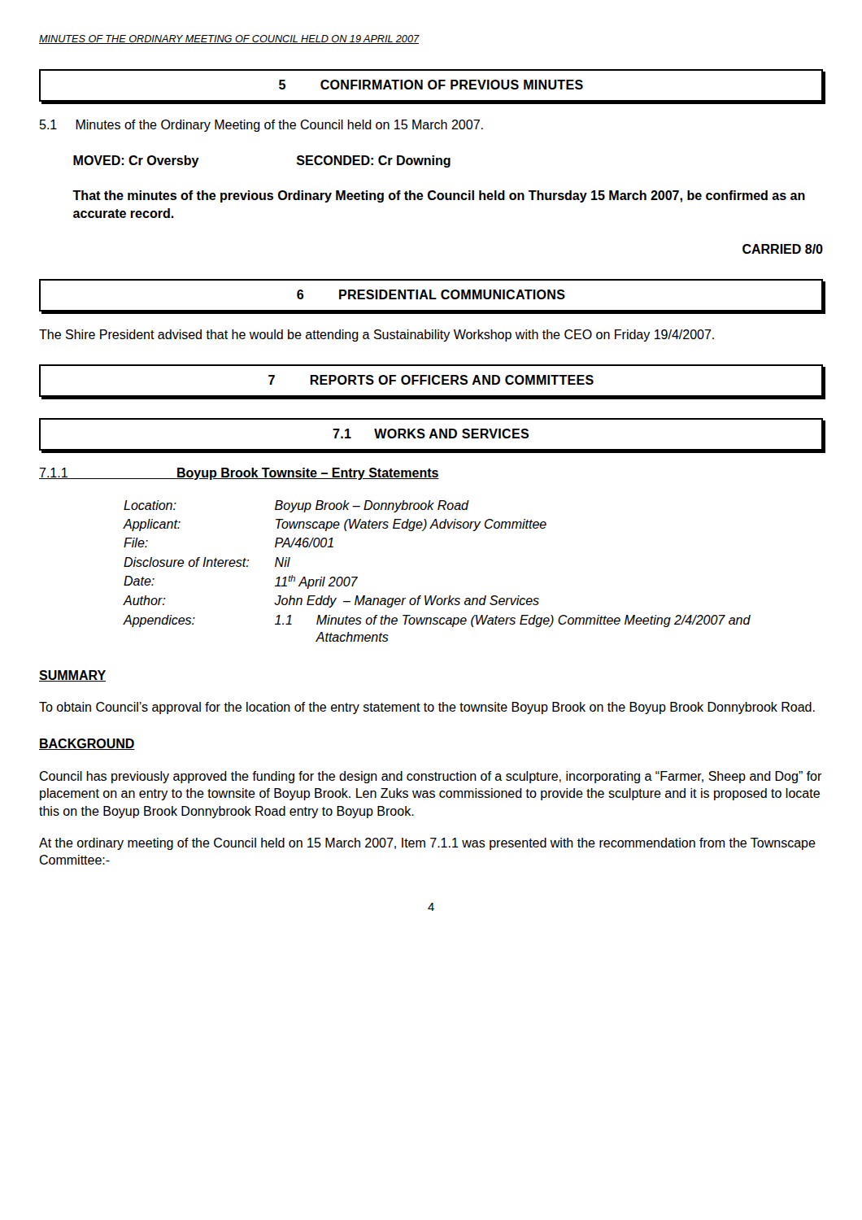MINUTES OF THE ORDINARY MEETING OF COUNCIL HELD ON 19 APRIL 2007
5 CONFIRMATION OF PREVIOUS MINUTES
5.1 Minutes of the Ordinary Meeting of the Council held on 15 March 2007.
MOVED: Cr OversbySECONDED: Cr Downing
That the minutes of the previous Ordinary Meeting of the Council held on Thursday 15 March 2007, be confirmed as an accurate record.
CARRIED 8/0
6 PRESIDENTIAL COMMUNICATIONS
The Shire President advised that he would be attending a Sustainability Workshop with the CEO on Friday 19/4/2007.
7 REPORTS OF OFFICERS AND COMMITTEES
7.1 WORKS AND SERVICES
7.1.1 Boyup Brook Townsite – Entry Statements
| Location: | Boyup Brook – Donnybrook Road |
| Applicant: | Townscape (Waters Edge) Advisory Committee |
| File: | PA/46/001 |
| Disclosure of Interest: | Nil |
| Date: | 11 th April 2007 |
| Author: | John Eddy – Manager of Works and Services |
| Appendices: | 1.1 | Minutes of the Townscape (Waters Edge) Committee Meeting 2/4/2007 and Attachments |
SUMMARY
To obtain Council’s approval for the location of the entry statement to the townsite Boyup Brook on the Boyup Brook Donnybrook Road.
BACKGROUND
Council has previously approved the funding for the design and construction of a sculpture, incorporating a “Farmer, Sheep and Dog” for placement on an entry to the townsite of Boyup Brook. Len Zuks was commissioned to provide the sculpture and it is proposed to locate this on the Boyup Brook Donnybrook Road entry to Boyup Brook.
At the ordinary meeting of the Council held on 15 March 2007, Item 7.1.1 was presented with the recommendation from the Townscape Committee:-
4